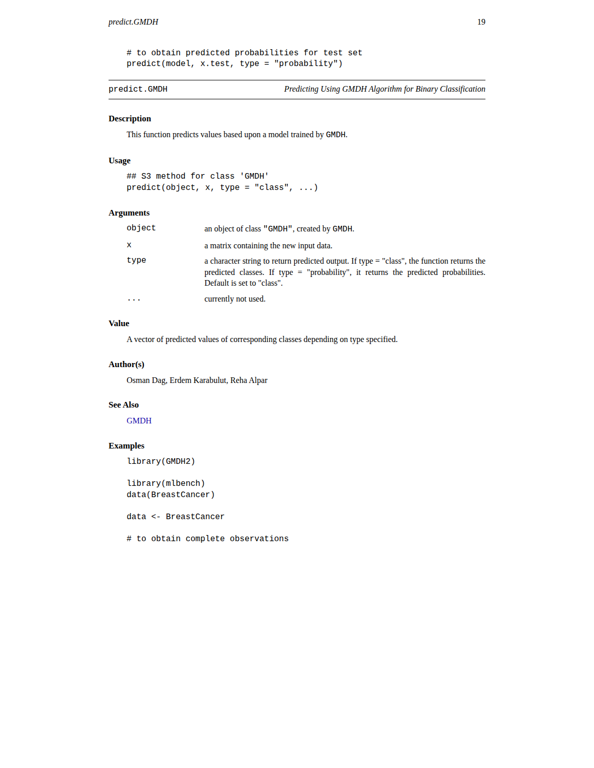predict.GMDH 19
# to obtain predicted probabilities for test set
predict(model, x.test, type = "probability")
predict.GMDH Predicting Using GMDH Algorithm for Binary Classification
Description
This function predicts values based upon a model trained by GMDH.
Usage
## S3 method for class 'GMDH'
predict(object, x, type = "class", ...)
Arguments
object
an object of class "GMDH", created by GMDH.
x
a matrix containing the new input data.
type
a character string to return predicted output. If type = "class", the function returns the predicted classes. If type = "probability", it returns the predicted probabilities. Default is set to "class".
...
currently not used.
Value
A vector of predicted values of corresponding classes depending on type specified.
Author(s)
Osman Dag, Erdem Karabulut, Reha Alpar
See Also
GMDH
Examples
library(GMDH2)

library(mlbench)
data(BreastCancer)

data <- BreastCancer

# to obtain complete observations